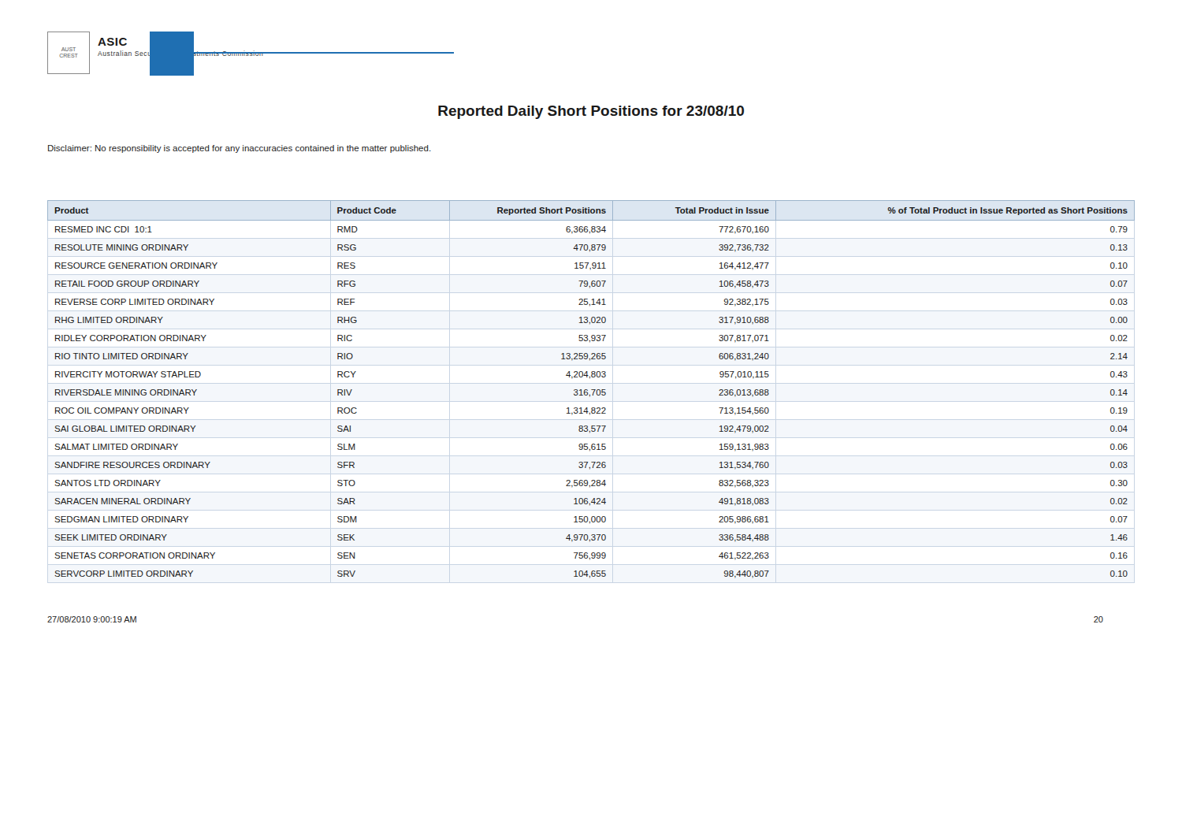AUST
CREST
ASIC
Australian Securities & Investments Commission
Reported Daily Short Positions for 23/08/10
Disclaimer: No responsibility is accepted for any inaccuracies contained in the matter published.
| Product | Product Code | Reported Short Positions | Total Product in Issue | % of Total Product in Issue Reported as Short Positions |
| --- | --- | --- | --- | --- |
| RESMED INC CDI 10:1 | RMD | 6,366,834 | 772,670,160 | 0.79 |
| RESOLUTE MINING ORDINARY | RSG | 470,879 | 392,736,732 | 0.13 |
| RESOURCE GENERATION ORDINARY | RES | 157,911 | 164,412,477 | 0.10 |
| RETAIL FOOD GROUP ORDINARY | RFG | 79,607 | 106,458,473 | 0.07 |
| REVERSE CORP LIMITED ORDINARY | REF | 25,141 | 92,382,175 | 0.03 |
| RHG LIMITED ORDINARY | RHG | 13,020 | 317,910,688 | 0.00 |
| RIDLEY CORPORATION ORDINARY | RIC | 53,937 | 307,817,071 | 0.02 |
| RIO TINTO LIMITED ORDINARY | RIO | 13,259,265 | 606,831,240 | 2.14 |
| RIVERCITY MOTORWAY STAPLED | RCY | 4,204,803 | 957,010,115 | 0.43 |
| RIVERSDALE MINING ORDINARY | RIV | 316,705 | 236,013,688 | 0.14 |
| ROC OIL COMPANY ORDINARY | ROC | 1,314,822 | 713,154,560 | 0.19 |
| SAI GLOBAL LIMITED ORDINARY | SAI | 83,577 | 192,479,002 | 0.04 |
| SALMAT LIMITED ORDINARY | SLM | 95,615 | 159,131,983 | 0.06 |
| SANDFIRE RESOURCES ORDINARY | SFR | 37,726 | 131,534,760 | 0.03 |
| SANTOS LTD ORDINARY | STO | 2,569,284 | 832,568,323 | 0.30 |
| SARACEN MINERAL ORDINARY | SAR | 106,424 | 491,818,083 | 0.02 |
| SEDGMAN LIMITED ORDINARY | SDM | 150,000 | 205,986,681 | 0.07 |
| SEEK LIMITED ORDINARY | SEK | 4,970,370 | 336,584,488 | 1.46 |
| SENETAS CORPORATION ORDINARY | SEN | 756,999 | 461,522,263 | 0.16 |
| SERVCORP LIMITED ORDINARY | SRV | 104,655 | 98,440,807 | 0.10 |
27/08/2010 9:00:19 AM
20